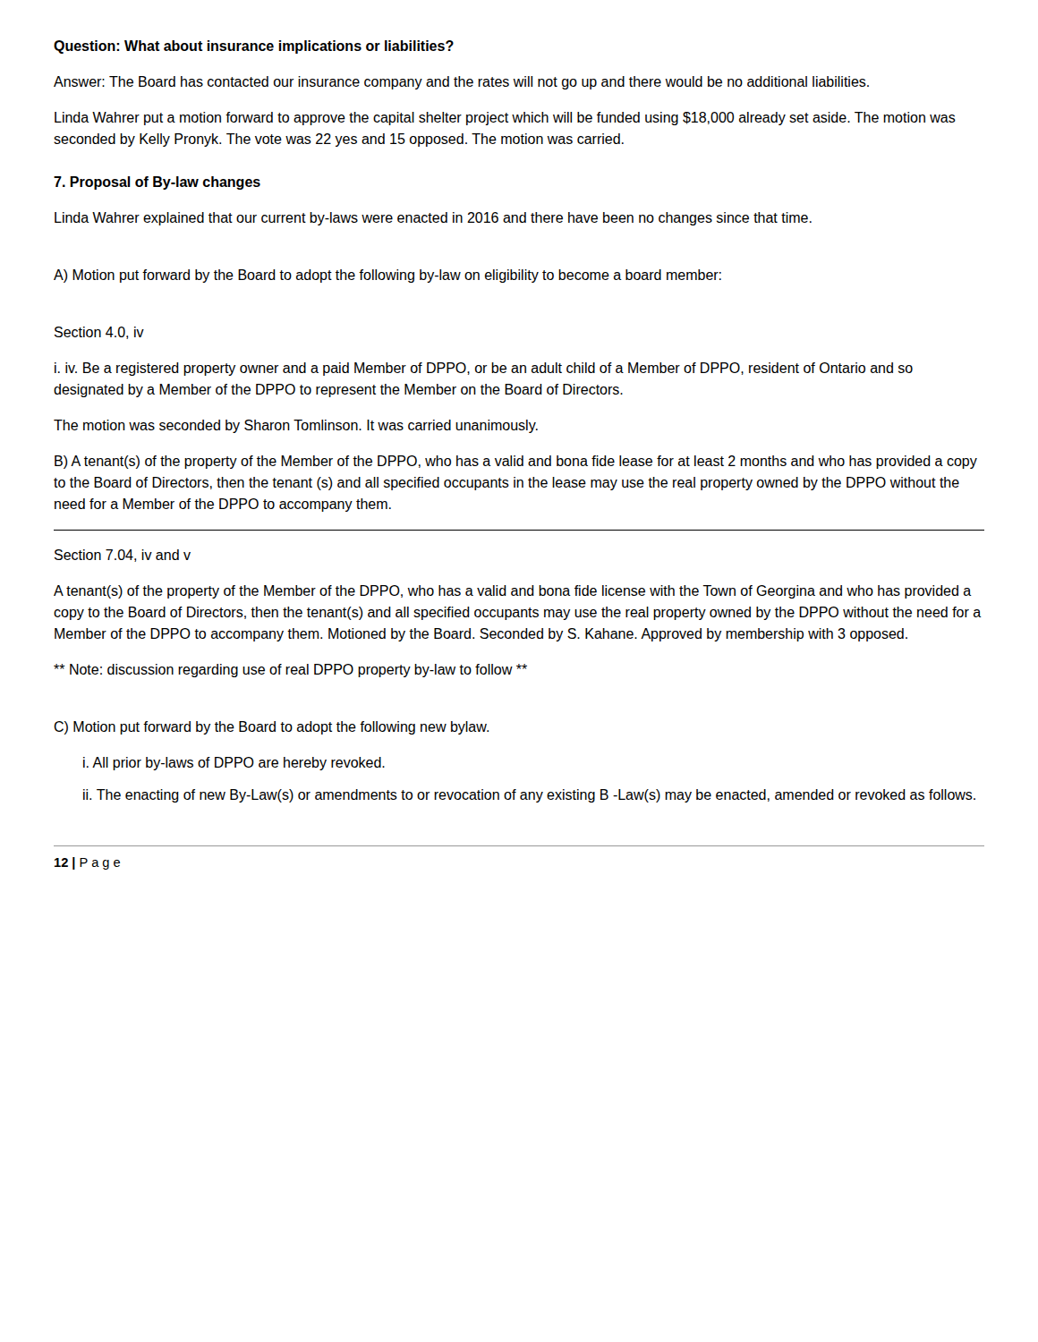Question: What about insurance implications or liabilities?
Answer: The Board has contacted our insurance company and the rates will not go up and there would be no additional liabilities.
Linda Wahrer put a motion forward to approve the capital shelter project which will be funded using $18,000 already set aside. The motion was seconded by Kelly Pronyk. The vote was 22 yes and 15 opposed. The motion was carried.
7. Proposal of By-law changes
Linda Wahrer explained that our current by-laws were enacted in 2016 and there have been no changes since that time.
A) Motion put forward by the Board to adopt the following by-law on eligibility to become a board member:
Section 4.0, iv
i. iv. Be a registered property owner and a paid Member of DPPO, or be an adult child of a Member of DPPO, resident of Ontario and so designated by a Member of the DPPO to represent the Member on the Board of Directors.
The motion was seconded by Sharon Tomlinson. It was carried unanimously.
B) A tenant(s) of the property of the Member of the DPPO, who has a valid and bona fide lease for at least 2 months and who has provided a copy to the Board of Directors, then the tenant (s) and all specified occupants in the lease may use the real property owned by the DPPO without the need for a Member of the DPPO to accompany them.
Section 7.04, iv and v
A tenant(s) of the property of the Member of the DPPO, who has a valid and bona fide license with the Town of Georgina and who has provided a copy to the Board of Directors, then the tenant(s) and all specified occupants may use the real property owned by the DPPO without the need for a Member of the DPPO to accompany them. Motioned by the Board. Seconded by S. Kahane. Approved by membership with 3 opposed.
** Note: discussion regarding use of real DPPO property by-law to follow **
C) Motion put forward by the Board to adopt the following new bylaw.
i. All prior by-laws of DPPO are hereby revoked.
ii. The enacting of new By-Law(s) or amendments to or revocation of any existing B -Law(s) may be enacted, amended or revoked as follows.
12 | P a g e